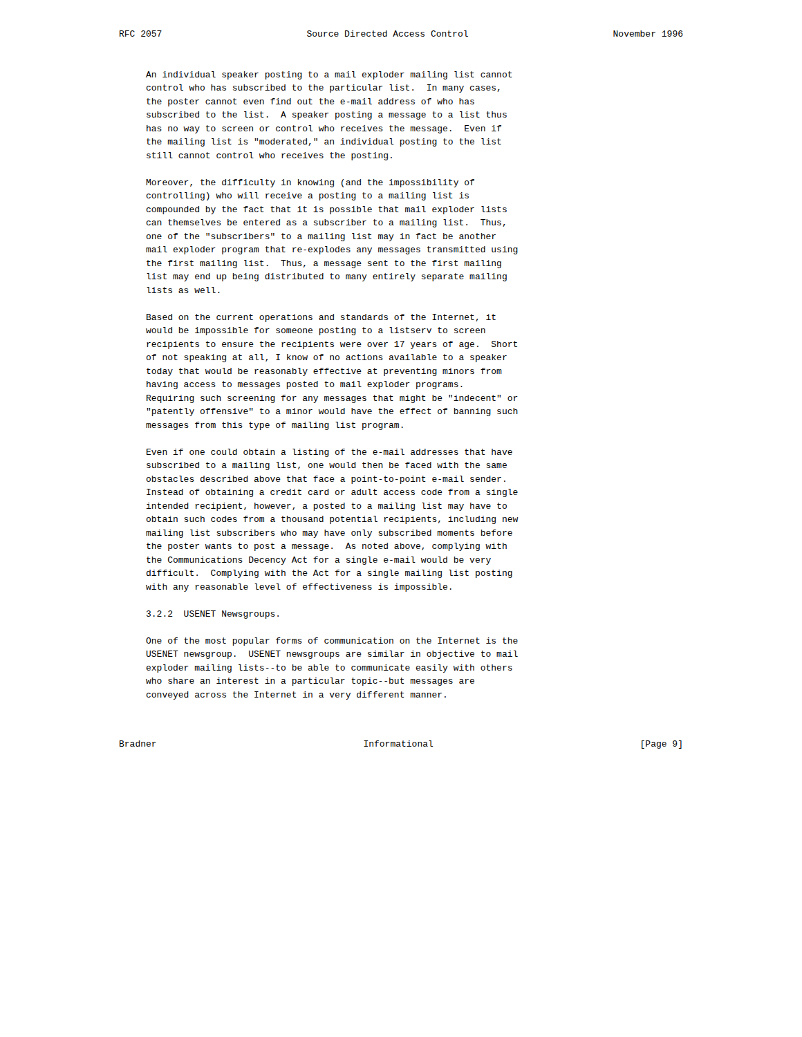RFC 2057 Source Directed Access Control November 1996
An individual speaker posting to a mail exploder mailing list cannot control who has subscribed to the particular list. In many cases, the poster cannot even find out the e-mail address of who has subscribed to the list. A speaker posting a message to a list thus has no way to screen or control who receives the message. Even if the mailing list is "moderated," an individual posting to the list still cannot control who receives the posting.
Moreover, the difficulty in knowing (and the impossibility of controlling) who will receive a posting to a mailing list is compounded by the fact that it is possible that mail exploder lists can themselves be entered as a subscriber to a mailing list. Thus, one of the "subscribers" to a mailing list may in fact be another mail exploder program that re-explodes any messages transmitted using the first mailing list. Thus, a message sent to the first mailing list may end up being distributed to many entirely separate mailing lists as well.
Based on the current operations and standards of the Internet, it would be impossible for someone posting to a listserv to screen recipients to ensure the recipients were over 17 years of age. Short of not speaking at all, I know of no actions available to a speaker today that would be reasonably effective at preventing minors from having access to messages posted to mail exploder programs. Requiring such screening for any messages that might be "indecent" or "patently offensive" to a minor would have the effect of banning such messages from this type of mailing list program.
Even if one could obtain a listing of the e-mail addresses that have subscribed to a mailing list, one would then be faced with the same obstacles described above that face a point-to-point e-mail sender. Instead of obtaining a credit card or adult access code from a single intended recipient, however, a posted to a mailing list may have to obtain such codes from a thousand potential recipients, including new mailing list subscribers who may have only subscribed moments before the poster wants to post a message. As noted above, complying with the Communications Decency Act for a single e-mail would be very difficult. Complying with the Act for a single mailing list posting with any reasonable level of effectiveness is impossible.
3.2.2 USENET Newsgroups.
One of the most popular forms of communication on the Internet is the USENET newsgroup. USENET newsgroups are similar in objective to mail exploder mailing lists--to be able to communicate easily with others who share an interest in a particular topic--but messages are conveyed across the Internet in a very different manner.
Bradner Informational [Page 9]